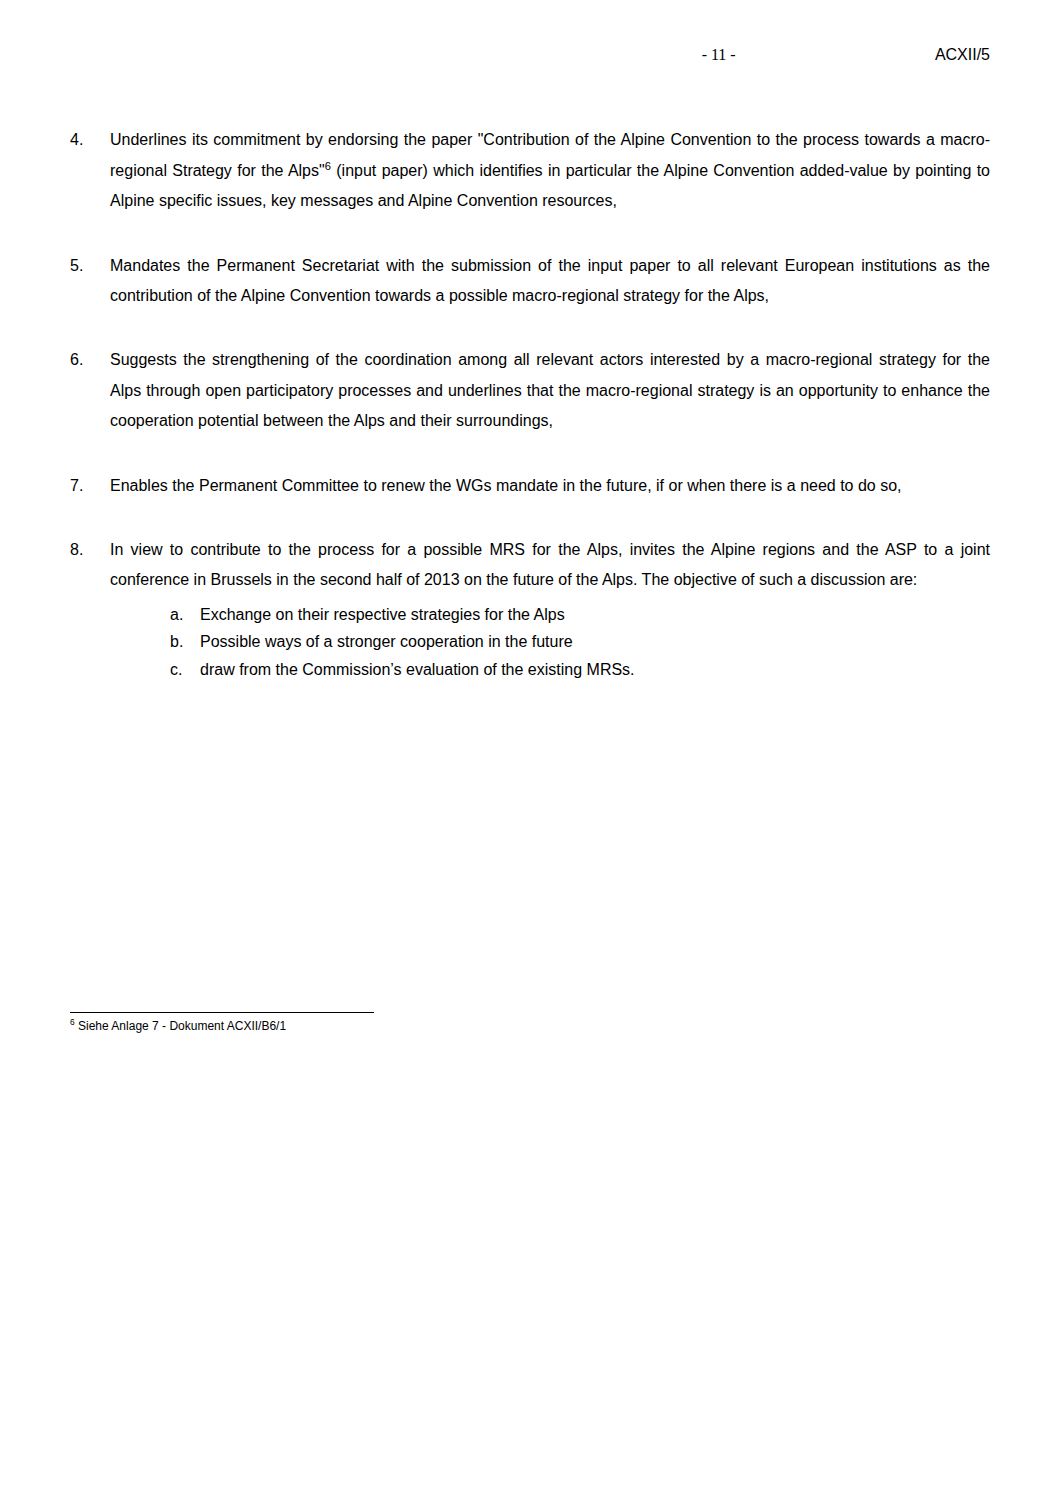- 11 - ACXII/5
Underlines its commitment by endorsing the paper "Contribution of the Alpine Convention to the process towards a macro-regional Strategy for the Alps"6 (input paper) which identifies in particular the Alpine Convention added-value by pointing to Alpine specific issues, key messages and Alpine Convention resources,
Mandates the Permanent Secretariat with the submission of the input paper to all relevant European institutions as the contribution of the Alpine Convention towards a possible macro-regional strategy for the Alps,
Suggests the strengthening of the coordination among all relevant actors interested by a macro-regional strategy for the Alps through open participatory processes and underlines that the macro-regional strategy is an opportunity to enhance the cooperation potential between the Alps and their surroundings,
Enables the Permanent Committee to renew the WGs mandate in the future, if or when there is a need to do so,
In view to contribute to the process for a possible MRS for the Alps, invites the Alpine regions and the ASP to a joint conference in Brussels in the second half of 2013 on the future of the Alps. The objective of such a discussion are:
Exchange on their respective strategies for the Alps
Possible ways of a stronger cooperation in the future
draw from the Commission’s evaluation of the existing MRSs.
6 Siehe Anlage 7 - Dokument ACXII/B6/1